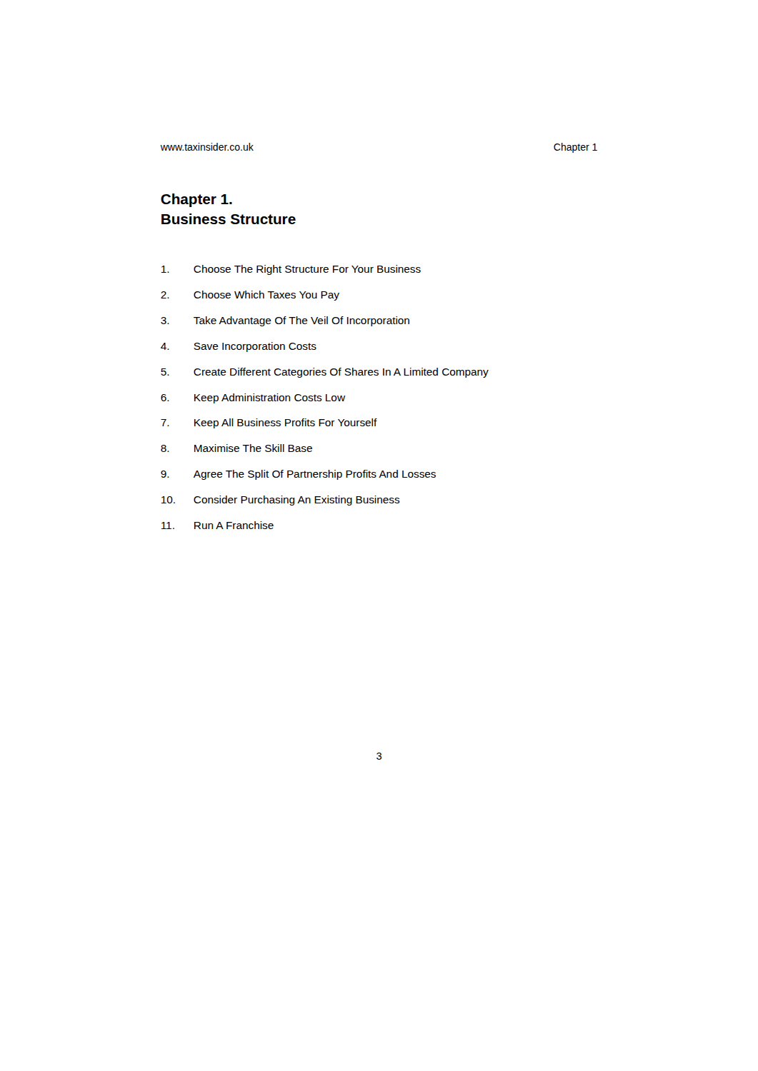www.taxinsider.co.uk Chapter 1
Chapter 1.Business Structure
Choose The Right Structure For Your Business
Choose Which Taxes You Pay
Take Advantage Of The Veil Of Incorporation
Save Incorporation Costs
Create Different Categories Of Shares In A Limited Company
Keep Administration Costs Low
Keep All Business Profits For Yourself
Maximise The Skill Base
Agree The Split Of Partnership Profits And Losses
Consider Purchasing An Existing Business
Run A Franchise
3